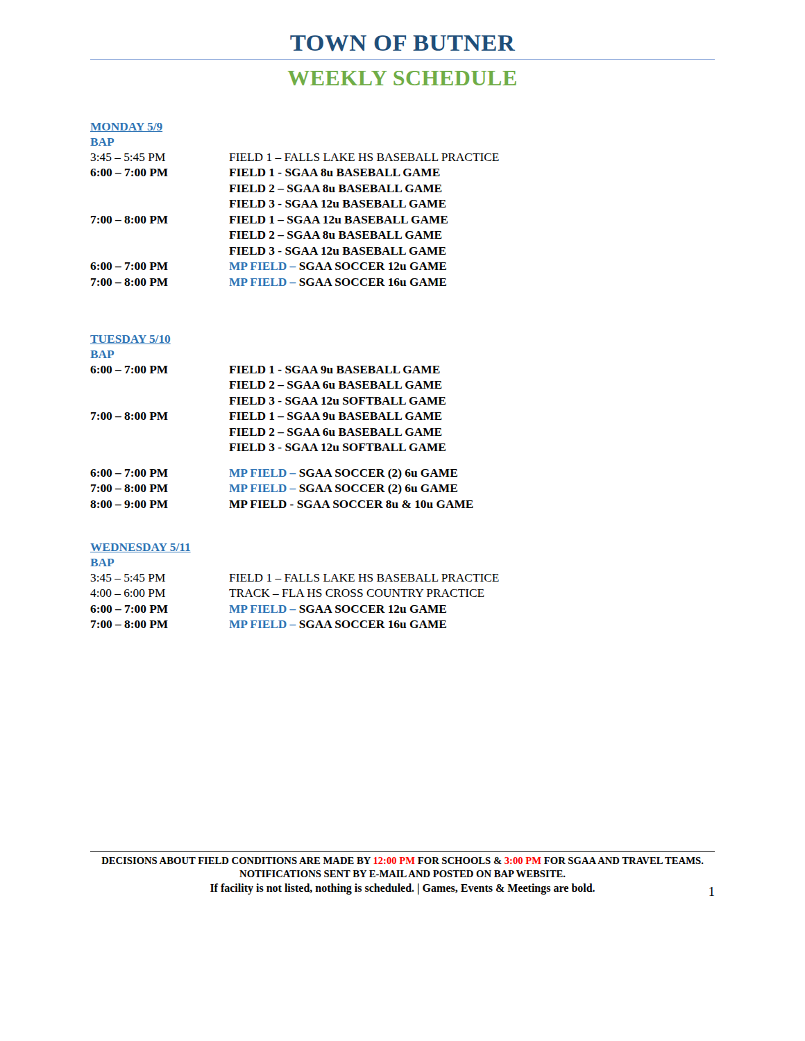TOWN OF BUTNER
WEEKLY SCHEDULE
MONDAY 5/9
BAP
| 3:45 – 5:45 PM | FIELD 1 – FALLS LAKE HS BASEBALL PRACTICE |
| 6:00 – 7:00 PM | FIELD 1 - SGAA 8u BASEBALL GAME |
| | FIELD 2 – SGAA 8u BASEBALL GAME |
| | FIELD 3 - SGAA 12u BASEBALL GAME |
| 7:00 – 8:00 PM | FIELD 1 – SGAA 12u BASEBALL GAME |
| | FIELD 2 – SGAA 8u BASEBALL GAME |
| | FIELD 3 - SGAA 12u BASEBALL GAME |
| 6:00 – 7:00 PM | MP FIELD – SGAA SOCCER 12u GAME |
| 7:00 – 8:00 PM | MP FIELD – SGAA SOCCER 16u GAME |
TUESDAY 5/10
BAP
| 6:00 – 7:00 PM | FIELD 1 - SGAA 9u BASEBALL GAME |
| | FIELD 2 – SGAA 6u BASEBALL GAME |
| | FIELD 3 - SGAA 12u SOFTBALL GAME |
| 7:00 – 8:00 PM | FIELD 1 – SGAA 9u BASEBALL GAME |
| | FIELD 2 – SGAA 6u BASEBALL GAME |
| | FIELD 3 - SGAA 12u SOFTBALL GAME |
| 6:00 – 7:00 PM | MP FIELD – SGAA SOCCER (2) 6u GAME |
| 7:00 – 8:00 PM | MP FIELD – SGAA SOCCER (2) 6u GAME |
| 8:00 – 9:00 PM | MP FIELD - SGAA SOCCER 8u & 10u GAME |
WEDNESDAY 5/11
BAP
| 3:45 – 5:45 PM | FIELD 1 – FALLS LAKE HS BASEBALL PRACTICE |
| 4:00 – 6:00 PM | TRACK – FLA HS CROSS COUNTRY PRACTICE |
| 6:00 – 7:00 PM | MP FIELD – SGAA SOCCER 12u GAME |
| 7:00 – 8:00 PM | MP FIELD – SGAA SOCCER 16u GAME |
DECISIONS ABOUT FIELD CONDITIONS ARE MADE BY 12:00 PM FOR SCHOOLS & 3:00 PM FOR SGAA AND TRAVEL TEAMS. NOTIFICATIONS SENT BY E-MAIL AND POSTED ON BAP WEBSITE.
If facility is not listed, nothing is scheduled. | Games, Events & Meetings are bold.
1